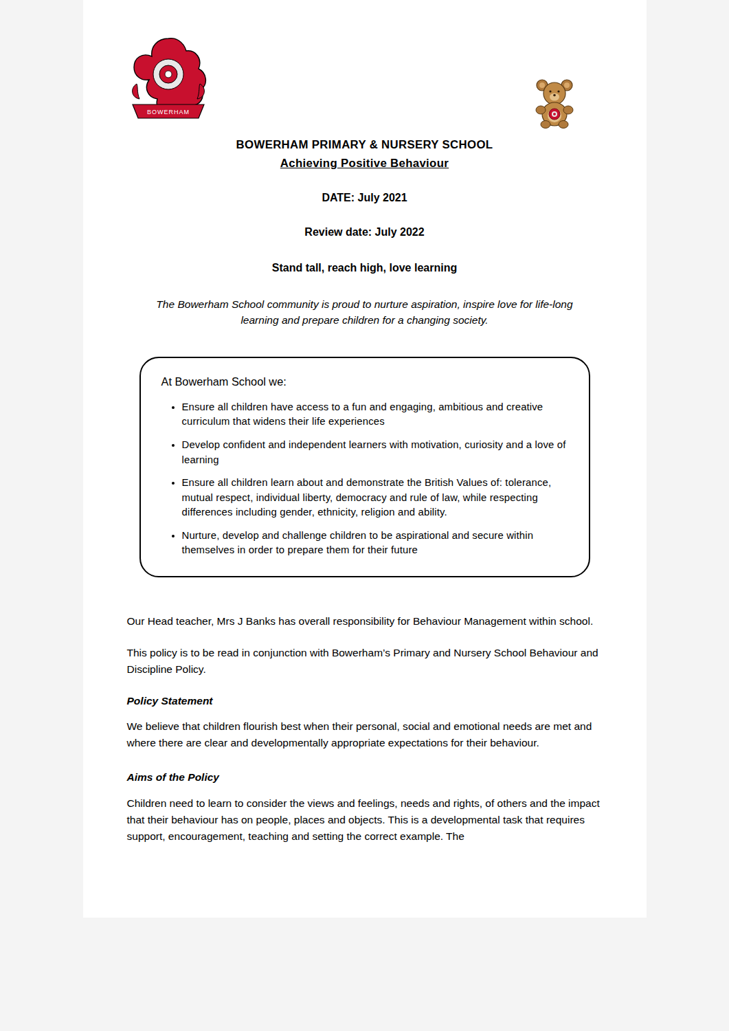BOWERHAM
BOWERHAM PRIMARY & NURSERY SCHOOL Achieving Positive Behaviour
DATE: July 2021
Review date: July 2022
Stand tall, reach high, love learning
The Bowerham School community is proud to nurture aspiration, inspire love for life-long learning and prepare children for a changing society.
At Bowerham School we:
Ensure all children have access to a fun and engaging, ambitious and creative curriculum that widens their life experiences
Develop confident and independent learners with motivation, curiosity and a love of learning
Ensure all children learn about and demonstrate the British Values of: tolerance, mutual respect, individual liberty, democracy and rule of law, while respecting differences including gender, ethnicity, religion and ability.
Nurture, develop and challenge children to be aspirational and secure within themselves in order to prepare them for their future
Our Head teacher, Mrs J Banks has overall responsibility for Behaviour Management within school.
This policy is to be read in conjunction with Bowerham’s Primary and Nursery School Behaviour and Discipline Policy.
Policy Statement
We believe that children flourish best when their personal, social and emotional needs are met and where there are clear and developmentally appropriate expectations for their behaviour.
Aims of the Policy
Children need to learn to consider the views and feelings, needs and rights, of others and the impact that their behaviour has on people, places and objects. This is a developmental task that requires support, encouragement, teaching and setting the correct example. The